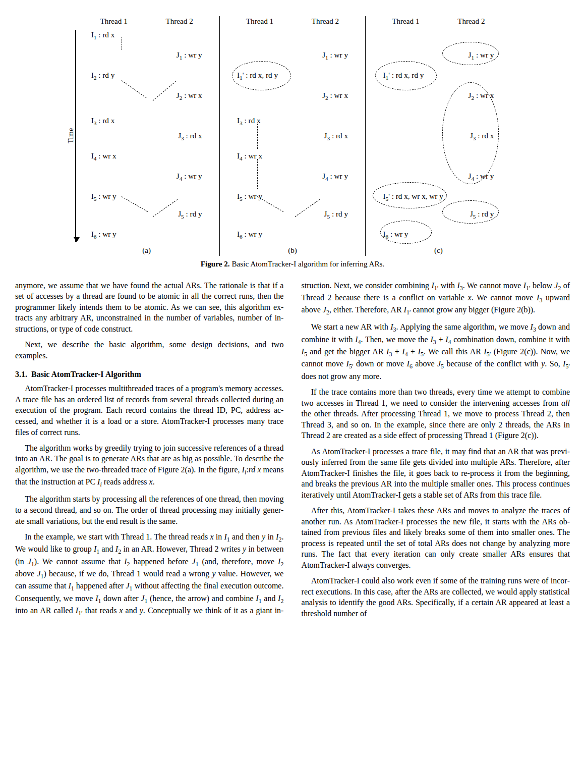Thread 1 Thread 2
Time
I1 : rd x
J1 : wr y
I2 : rd y
J2 : wr x
I3 : rd x
J3 : rd x
I4 : wr x
J4 : wr y
I5 : wr y
J5 : rd y
I6 : wr y
(a)
Thread 1 Thread 2
J1 : wr y
I1' : rd x, rd y
J2 : wr x
I3 : rd x
J3 : rd x
I4 : wr x
J4 : wr y
I5 : wr y
J5 : rd y
I6 : wr y
(b)
Thread 1 Thread 2
J1 : wr y
I1' : rd x, rd y
J2 : wr x
J3 : rd x
J4 : wr y
I5' : rd x, wr x, wr y
J5 : rd y
I6 : wr y
(c)
Figure 2. Basic AtomTracker-I algorithm for inferring ARs.
anymore, we assume that we have found the actual ARs. The rationale is that if a set of accesses by a thread are found to be atomic in all the correct runs, then the programmer likely intends them to be atomic. As we can see, this algorithm extracts any arbitrary AR, unconstrained in the number of variables, number of instructions, or type of code construct.
Next, we describe the basic algorithm, some design decisions, and two examples.
3.1. Basic AtomTracker-I Algorithm
AtomTracker-I processes multithreaded traces of a program's memory accesses. A trace file has an ordered list of records from several threads collected during an execution of the program. Each record contains the thread ID, PC, address accessed, and whether it is a load or a store. AtomTracker-I processes many trace files of correct runs.
The algorithm works by greedily trying to join successive references of a thread into an AR. The goal is to generate ARs that are as big as possible. To describe the algorithm, we use the two-threaded trace of Figure 2(a). In the figure, Ii:rd x means that the instruction at PC Ii reads address x.
The algorithm starts by processing all the references of one thread, then moving to a second thread, and so on. The order of thread processing may initially generate small variations, but the end result is the same.
In the example, we start with Thread 1. The thread reads x in I1 and then y in I2. We would like to group I1 and I2 in an AR. However, Thread 2 writes y in between (in J1). We cannot assume that I2 happened before J1 (and, therefore, move I2 above J1) because, if we do, Thread 1 would read a wrong y value. However, we can assume that I1 happened after J1 without affecting the final execution outcome. Consequently, we move I1 down after J1 (hence, the arrow) and combine I1 and I2 into an AR called I1′ that reads x and y. Conceptually we think of it as a giant instruction. Next, we consider combining I1′ with I3. We cannot move I1′ below J2 of Thread 2 because there is a conflict on variable x. We cannot move I3 upward above J2, either. Therefore, AR I1′ cannot grow any bigger (Figure 2(b)).
We start a new AR with I3. Applying the same algorithm, we move I3 down and combine it with I4. Then, we move the I3 + I4 combination down, combine it with I5 and get the bigger AR I3 + I4 + I5. We call this AR I5′ (Figure 2(c)). Now, we cannot move I5′ down or move I6 above J5 because of the conflict with y. So, I5′ does not grow any more.
If the trace contains more than two threads, every time we attempt to combine two accesses in Thread 1, we need to consider the intervening accesses from all the other threads. After processing Thread 1, we move to process Thread 2, then Thread 3, and so on. In the example, since there are only 2 threads, the ARs in Thread 2 are created as a side effect of processing Thread 1 (Figure 2(c)).
As AtomTracker-I processes a trace file, it may find that an AR that was previously inferred from the same file gets divided into multiple ARs. Therefore, after AtomTracker-I finishes the file, it goes back to re-process it from the beginning, and breaks the previous AR into the multiple smaller ones. This process continues iteratively until AtomTracker-I gets a stable set of ARs from this trace file.
After this, AtomTracker-I takes these ARs and moves to analyze the traces of another run. As AtomTracker-I processes the new file, it starts with the ARs obtained from previous files and likely breaks some of them into smaller ones. The process is repeated until the set of total ARs does not change by analyzing more runs. The fact that every iteration can only create smaller ARs ensures that AtomTracker-I always converges.
AtomTracker-I could also work even if some of the training runs were of incorrect executions. In this case, after the ARs are collected, we would apply statistical analysis to identify the good ARs. Specifically, if a certain AR appeared at least a threshold number of